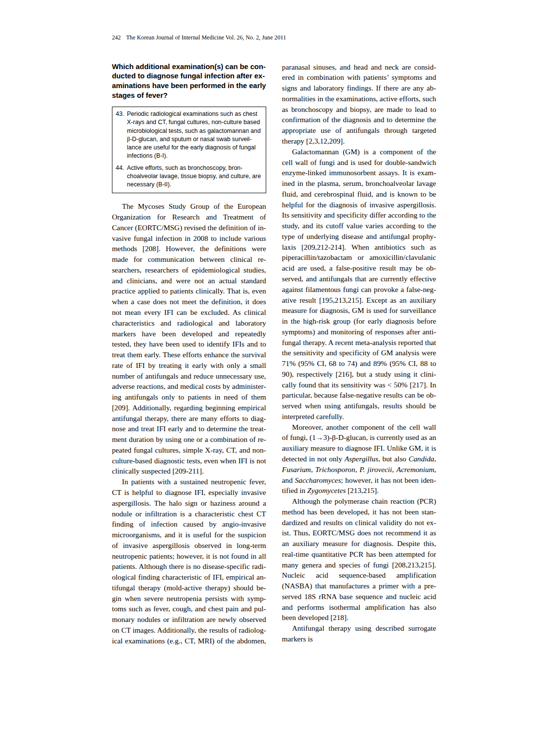242 The Korean Journal of Internal Medicine Vol. 26, No. 2, June 2011
Which additional examination(s) can be conducted to diagnose fungal infection after examinations have been performed in the early stages of fever?
43. Periodic radiological examinations such as chest X-rays and CT, fungal cultures, non-culture based microbiological tests, such as galactomannan and β-D-glucan, and sputum or nasal swab surveillance are useful for the early diagnosis of fungal infections (B-I).
44. Active efforts, such as bronchoscopy, bronchoalveolar lavage, tissue biopsy, and culture, are necessary (B-II).
The Mycoses Study Group of the European Organization for Research and Treatment of Cancer (EORTC/MSG) revised the definition of invasive fungal infection in 2008 to include various methods [208]. However, the definitions were made for communication between clinical researchers, researchers of epidemiological studies, and clinicians, and were not an actual standard practice applied to patients clinically. That is, even when a case does not meet the definition, it does not mean every IFI can be excluded. As clinical characteristics and radiological and laboratory markers have been developed and repeatedly tested, they have been used to identify IFIs and to treat them early. These efforts enhance the survival rate of IFI by treating it early with only a small number of antifungals and reduce unnecessary use, adverse reactions, and medical costs by administering antifungals only to patients in need of them [209]. Additionally, regarding beginning empirical antifungal therapy, there are many efforts to diagnose and treat IFI early and to determine the treatment duration by using one or a combination of repeated fungal cultures, simple X-ray, CT, and non-culture-based diagnostic tests, even when IFI is not clinically suspected [209-211].
In patients with a sustained neutropenic fever, CT is helpful to diagnose IFI, especially invasive aspergillosis. The halo sign or haziness around a nodule or infiltration is a characteristic chest CT finding of infection caused by angio-invasive microorganisms, and it is useful for the suspicion of invasive aspergillosis observed in long-term neutropenic patients; however, it is not found in all patients. Although there is no disease-specific radiological finding characteristic of IFI, empirical antifungal therapy (mold-active therapy) should begin when severe neutropenia persists with symptoms such as fever, cough, and chest pain and pulmonary nodules or infiltration are newly observed on CT images. Additionally, the results of radiological examinations (e.g., CT, MRI) of the abdomen, paranasal sinuses, and head and neck are considered in combination with patients’ symptoms and signs and laboratory findings. If there are any abnormalities in the examinations, active efforts, such as bronchoscopy and biopsy, are made to lead to confirmation of the diagnosis and to determine the appropriate use of antifungals through targeted therapy [2,3,12,209].
Galactomannan (GM) is a component of the cell wall of fungi and is used for double-sandwich enzyme-linked immunosorbent assays. It is examined in the plasma, serum, bronchoalveolar lavage fluid, and cerebrospinal fluid, and is known to be helpful for the diagnosis of invasive aspergillosis. Its sensitivity and specificity differ according to the study, and its cutoff value varies according to the type of underlying disease and antifungal prophylaxis [209,212-214]. When antibiotics such as piperacillin/tazobactam or amoxicillin/clavulanic acid are used, a false-positive result may be observed, and antifungals that are currently effective against filamentous fungi can provoke a false-negative result [195,213,215]. Except as an auxiliary measure for diagnosis, GM is used for surveillance in the high-risk group (for early diagnosis before symptoms) and monitoring of responses after antifungal therapy. A recent meta-analysis reported that the sensitivity and specificity of GM analysis were 71% (95% CI, 68 to 74) and 89% (95% CI, 88 to 90), respectively [216], but a study using it clinically found that its sensitivity was < 50% [217]. In particular, because false-negative results can be observed when using antifungals, results should be interpreted carefully.
Moreover, another component of the cell wall of fungi, (1→3)-β-D-glucan, is currently used as an auxiliary measure to diagnose IFI. Unlike GM, it is detected in not only Aspergillus, but also Candida, Fusarium, Trichosporon, P. jirovecii, Acremonium, and Saccharomyces; however, it has not been identified in Zygomycetes [213,215].
Although the polymerase chain reaction (PCR) method has been developed, it has not been standardized and results on clinical validity do not exist. Thus, EORTC/MSG does not recommend it as an auxiliary measure for diagnosis. Despite this, real-time quantitative PCR has been attempted for many genera and species of fungi [208,213,215]. Nucleic acid sequence-based amplification (NASBA) that manufactures a primer with a preserved 18S rRNA base sequence and nucleic acid and performs isothermal amplification has also been developed [218].
Antifungal therapy using described surrogate markers is